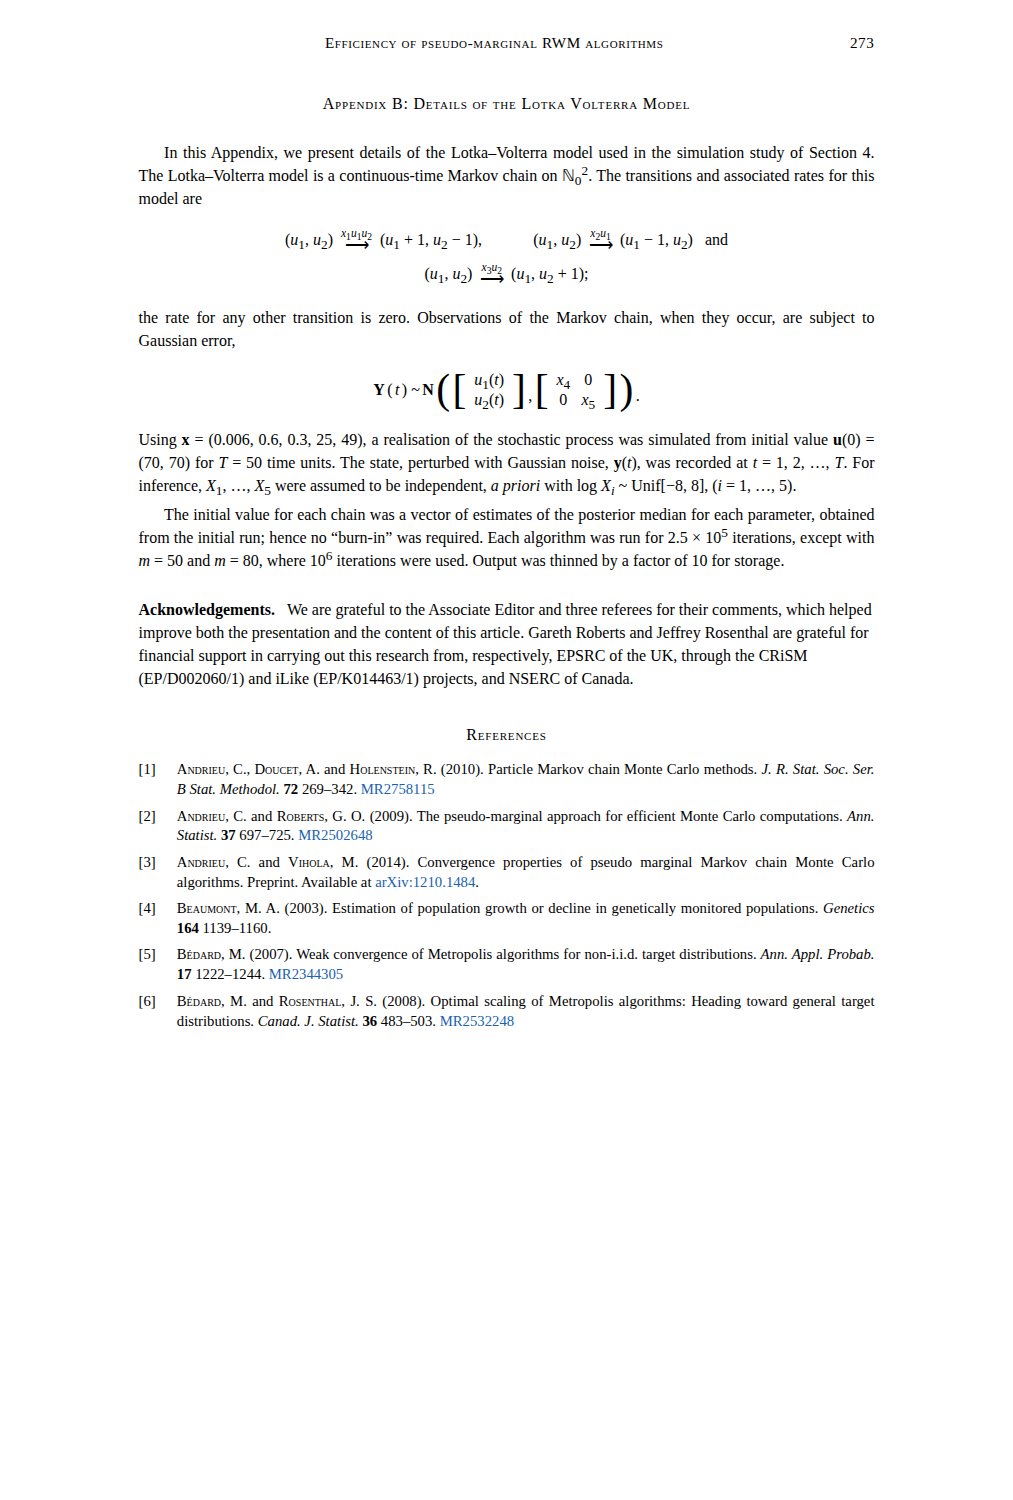Efficiency of pseudo-marginal RWM algorithms 273
Appendix B: Details of the Lotka Volterra Model
In this Appendix, we present details of the Lotka–Volterra model used in the simulation study of Section 4. The Lotka–Volterra model is a continuous-time Markov chain on ℕ02. The transitions and associated rates for this model are
(u1, u2) x1u1u2⟶ (u1 + 1, u2 − 1), (u1, u2) x2u1⟶ (u1 − 1, u2) and
(u1, u2) x3u2⟶ (u1, u2 + 1);
the rate for any other transition is zero. Observations of the Markov chain, when they occur, are subject to Gaussian error,
Y(t) ~ N ( [
| u 1 ( t ) |
| u 2 ( t ) |
] , [
| x 4 | 0 |
| 0 | x 5 |
] ) .
Using x = (0.006, 0.6, 0.3, 25, 49), a realisation of the stochastic process was simulated from initial value u(0) = (70, 70) for T = 50 time units. The state, perturbed with Gaussian noise, y(t), was recorded at t = 1, 2, …, T. For inference, X1, …, X5 were assumed to be independent, a priori with log Xi ~ Unif[−8, 8], (i = 1, …, 5).
The initial value for each chain was a vector of estimates of the posterior median for each parameter, obtained from the initial run; hence no “burn-in” was required. Each algorithm was run for 2.5 × 105 iterations, except with m = 50 and m = 80, where 106 iterations were used. Output was thinned by a factor of 10 for storage.
Acknowledgements.
We are grateful to the Associate Editor and three referees for their comments, which helped improve both the presentation and the content of this article. Gareth Roberts and Jeffrey Rosenthal are grateful for financial support in carrying out this research from, respectively, EPSRC of the UK, through the CRiSM (EP/D002060/1) and iLike (EP/K014463/1) projects, and NSERC of Canada.
References
Andrieu, C., Doucet, A. and Holenstein, R. (2010). Particle Markov chain Monte Carlo methods. J. R. Stat. Soc. Ser. B Stat. Methodol. 72 269–342. MR2758115
Andrieu, C. and Roberts, G. O. (2009). The pseudo-marginal approach for efficient Monte Carlo computations. Ann. Statist. 37 697–725. MR2502648
Andrieu, C. and Vihola, M. (2014). Convergence properties of pseudo marginal Markov chain Monte Carlo algorithms. Preprint. Available at arXiv:1210.1484.
Beaumont, M. A. (2003). Estimation of population growth or decline in genetically monitored populations. Genetics 164 1139–1160.
Bédard, M. (2007). Weak convergence of Metropolis algorithms for non-i.i.d. target distributions. Ann. Appl. Probab. 17 1222–1244. MR2344305
Bédard, M. and Rosenthal, J. S. (2008). Optimal scaling of Metropolis algorithms: Heading toward general target distributions. Canad. J. Statist. 36 483–503. MR2532248